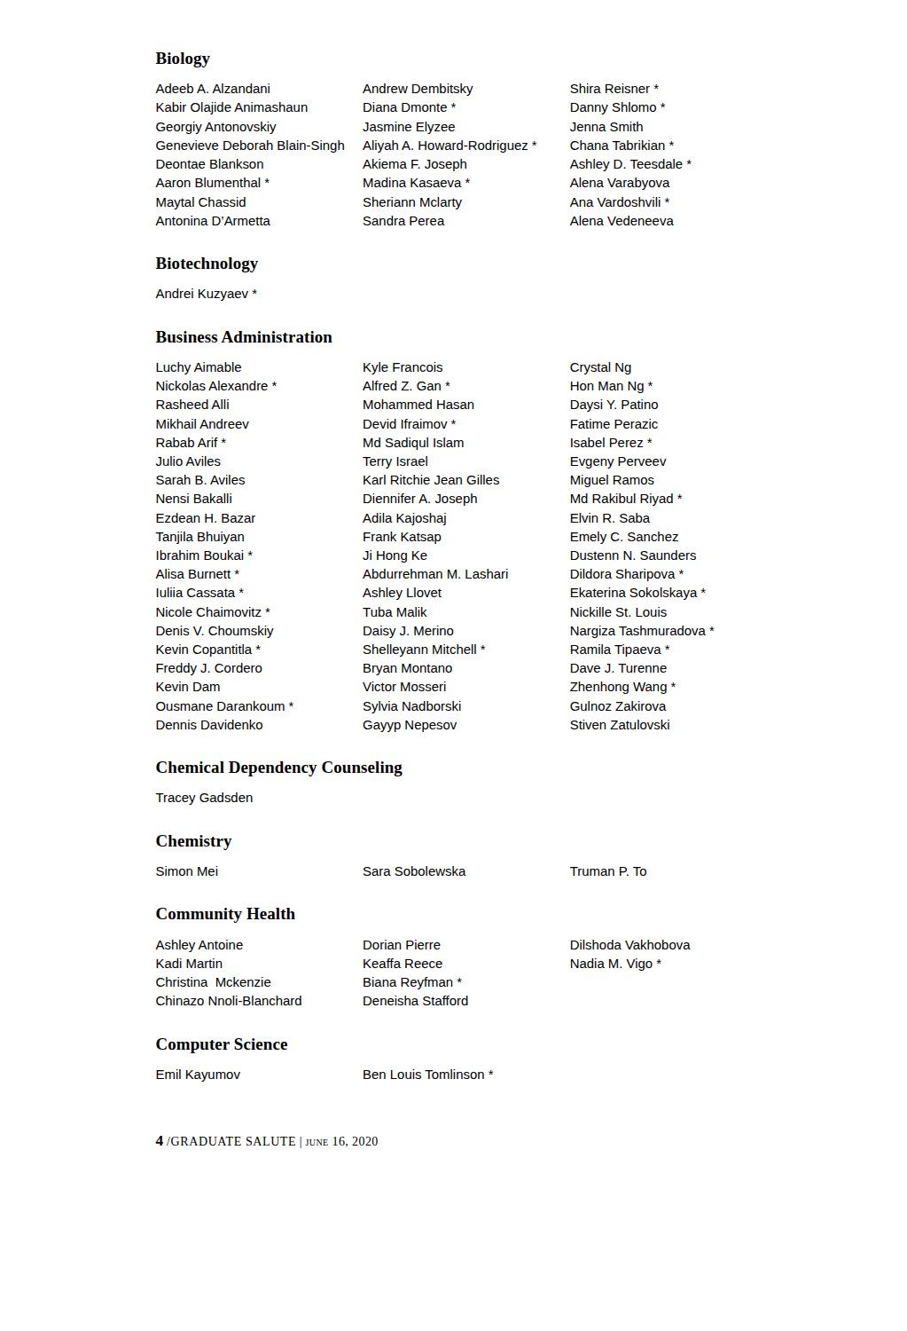Biology
Adeeb A. Alzandani
Kabir Olajide Animashaun
Georgiy Antonovskiy
Genevieve Deborah Blain-Singh
Deontae Blankson
Aaron Blumenthal *
Maytal Chassid
Antonina D’Armetta
Andrew Dembitsky
Diana Dmonte *
Jasmine Elyzee
Aliyah A. Howard-Rodriguez *
Akiema F. Joseph
Madina Kasaeva *
Sheriann Mclarty
Sandra Perea
Shira Reisner *
Danny Shlomo *
Jenna Smith
Chana Tabrikian *
Ashley D. Teesdale *
Alena Varabyova
Ana Vardoshvili *
Alena Vedeneeva
Biotechnology
Andrei Kuzyaev *
Business Administration
Luchy Aimable
Nickolas Alexandre *
Rasheed Alli
Mikhail Andreev
Rabab Arif *
Julio Aviles
Sarah B. Aviles
Nensi Bakalli
Ezdean H. Bazar
Tanjila Bhuiyan
Ibrahim Boukai *
Alisa Burnett *
Iuliia Cassata *
Nicole Chaimovitz *
Denis V. Choumskiy
Kevin Copantitla *
Freddy J. Cordero
Kevin Dam
Ousmane Darankoum *
Dennis Davidenko
Kyle Francois
Alfred Z. Gan *
Mohammed Hasan
Devid Ifraimov *
Md Sadiqul Islam
Terry Israel
Karl Ritchie Jean Gilles
Diennifer A. Joseph
Adila Kajoshaj
Frank Katsap
Ji Hong Ke
Abdurrehman M. Lashari
Ashley Llovet
Tuba Malik
Daisy J. Merino
Shelleyann Mitchell *
Bryan Montano
Victor Mosseri
Sylvia Nadborski
Gayyp Nepesov
Crystal Ng
Hon Man Ng *
Daysi Y. Patino
Fatime Perazic
Isabel Perez *
Evgeny Perveev
Miguel Ramos
Md Rakibul Riyad *
Elvin R. Saba
Emely C. Sanchez
Dustenn N. Saunders
Dildora Sharipova *
Ekaterina Sokolskaya *
Nickille St. Louis
Nargiza Tashmuradova *
Ramila Tipaeva *
Dave J. Turenne
Zhenhong Wang *
Gulnoz Zakirova
Stiven Zatulovski
Chemical Dependency Counseling
Tracey Gadsden
Chemistry
Simon Mei
Sara Sobolewska
Truman P. To
Community Health
Ashley Antoine
Kadi Martin
Christina Mckenzie
Chinazo Nnoli-Blanchard
Dorian Pierre
Keaffa Reece
Biana Reyfman *
Deneisha Stafford
Dilshoda Vakhobova
Nadia M. Vigo *
Computer Science
Emil Kayumov
Ben Louis Tomlinson *
4 /GRADUATE SALUTE | june 16, 2020